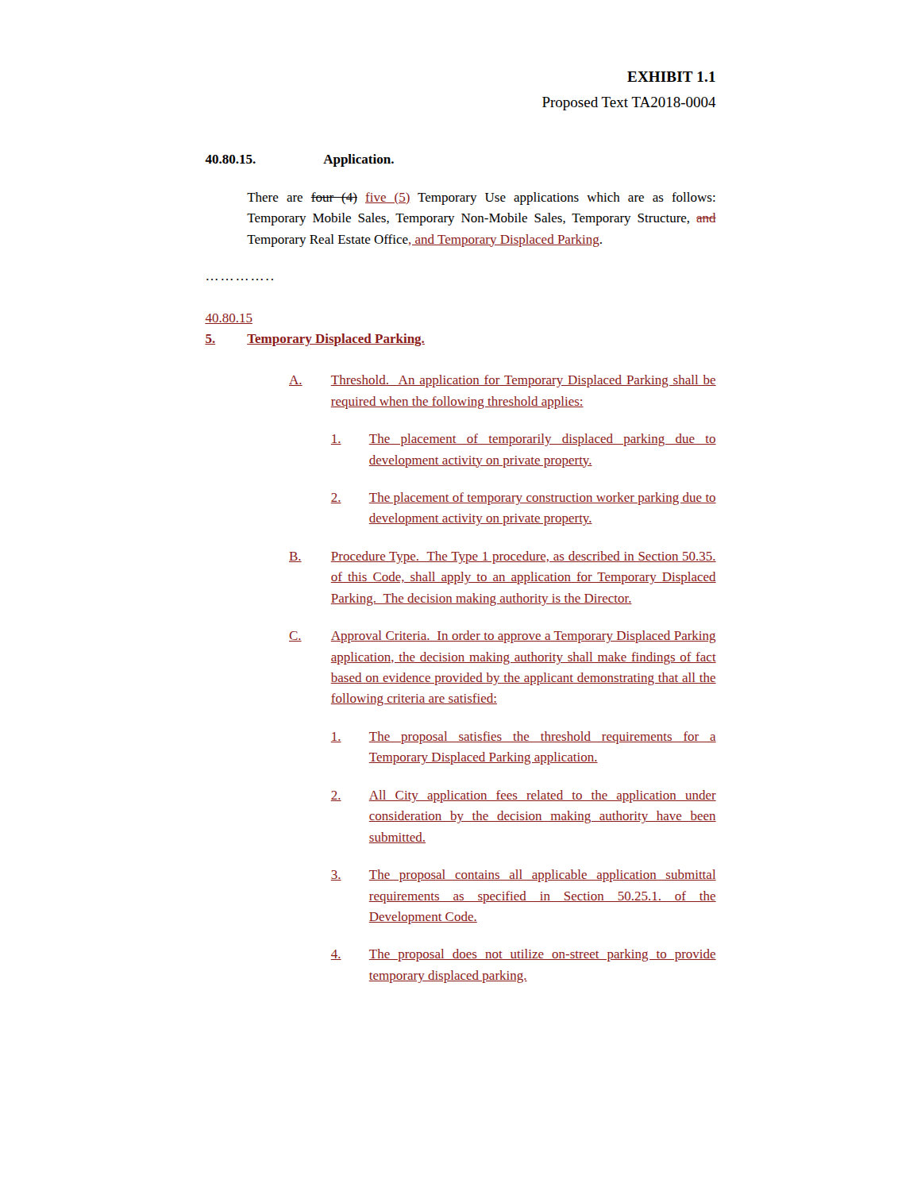EXHIBIT 1.1
Proposed Text TA2018-0004
40.80.15. Application.
There are four (4) five (5) Temporary Use applications which are as follows: Temporary Mobile Sales, Temporary Non-Mobile Sales, Temporary Structure, and Temporary Real Estate Office, and Temporary Displaced Parking.
…………..
40.80.15
5. Temporary Displaced Parking.
A. Threshold. An application for Temporary Displaced Parking shall be required when the following threshold applies:
1. The placement of temporarily displaced parking due to development activity on private property.
2. The placement of temporary construction worker parking due to development activity on private property.
B. Procedure Type. The Type 1 procedure, as described in Section 50.35. of this Code, shall apply to an application for Temporary Displaced Parking. The decision making authority is the Director.
C. Approval Criteria. In order to approve a Temporary Displaced Parking application, the decision making authority shall make findings of fact based on evidence provided by the applicant demonstrating that all the following criteria are satisfied:
1. The proposal satisfies the threshold requirements for a Temporary Displaced Parking application.
2. All City application fees related to the application under consideration by the decision making authority have been submitted.
3. The proposal contains all applicable application submittal requirements as specified in Section 50.25.1. of the Development Code.
4. The proposal does not utilize on-street parking to provide temporary displaced parking.